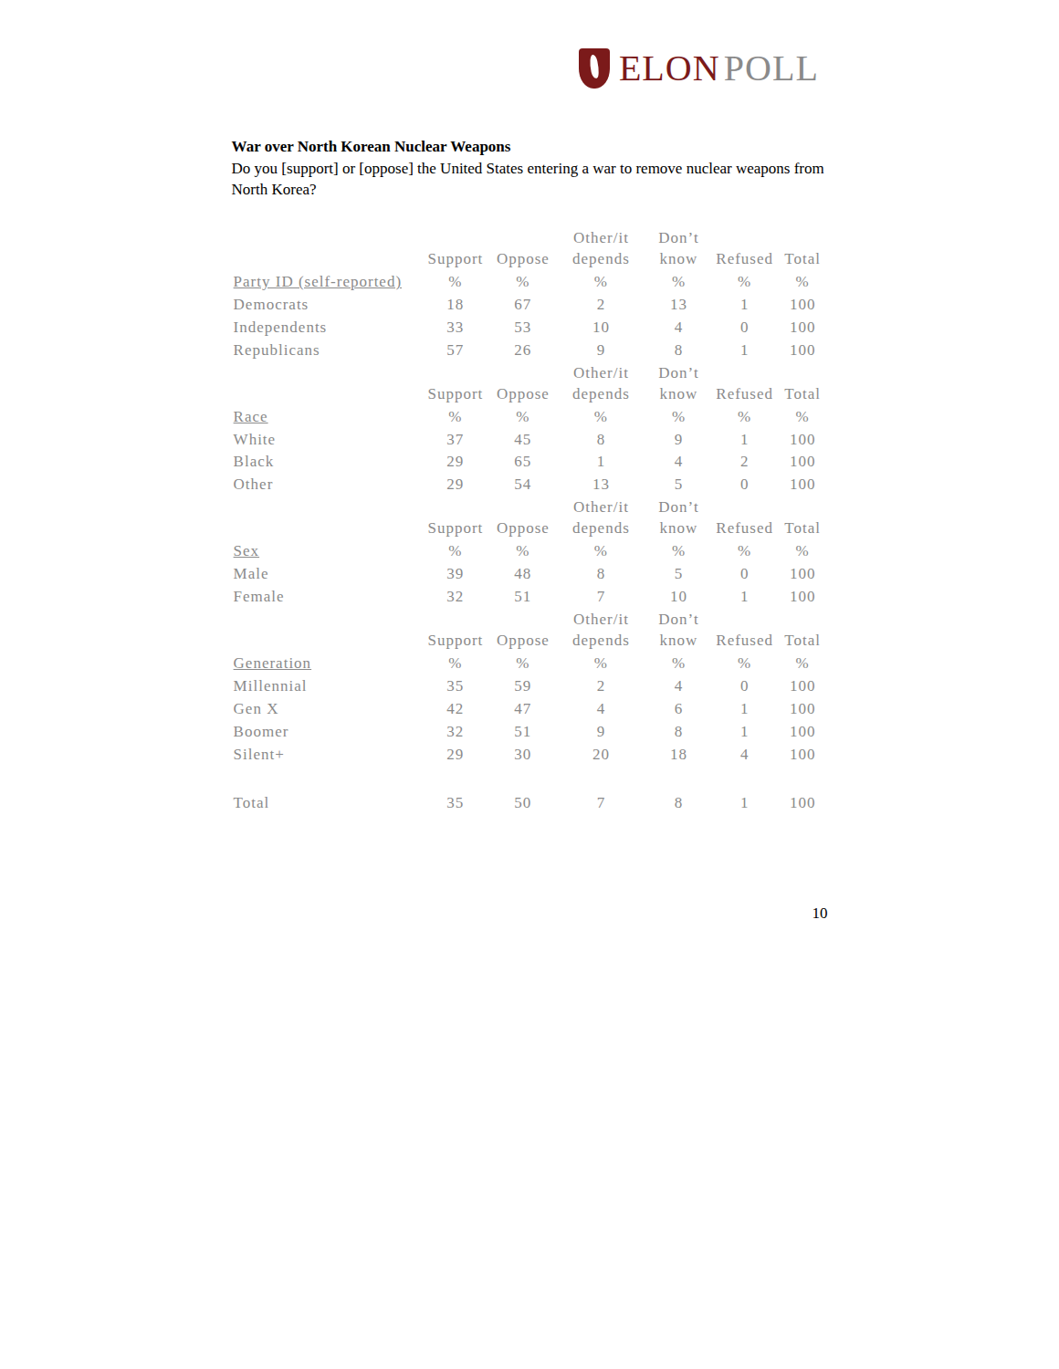ELON POLL
War over North Korean Nuclear Weapons
Do you [support] or [oppose] the United States entering a war to remove nuclear weapons from North Korea?
| | Support | Oppose | Other/it depends | Don’t know | Refused | Total |
| Party ID (self-reported) | % | % | % | % | % | % |
| Democrats | 18 | 67 | 2 | 13 | 1 | 100 |
| Independents | 33 | 53 | 10 | 4 | 0 | 100 |
| Republicans | 57 | 26 | 9 | 8 | 1 | 100 |
| | Support | Oppose | Other/it depends | Don’t know | Refused | Total |
| Race | % | % | % | % | % | % |
| White | 37 | 45 | 8 | 9 | 1 | 100 |
| Black | 29 | 65 | 1 | 4 | 2 | 100 |
| Other | 29 | 54 | 13 | 5 | 0 | 100 |
| | Support | Oppose | Other/it depends | Don’t know | Refused | Total |
| Sex | % | % | % | % | % | % |
| Male | 39 | 48 | 8 | 5 | 0 | 100 |
| Female | 32 | 51 | 7 | 10 | 1 | 100 |
| | Support | Oppose | Other/it depends | Don’t know | Refused | Total |
| Generation | % | % | % | % | % | % |
| Millennial | 35 | 59 | 2 | 4 | 0 | 100 |
| Gen X | 42 | 47 | 4 | 6 | 1 | 100 |
| Boomer | 32 | 51 | 9 | 8 | 1 | 100 |
| Silent+ | 29 | 30 | 20 | 18 | 4 | 100 |
| Total | 35 | 50 | 7 | 8 | 1 | 100 |
10